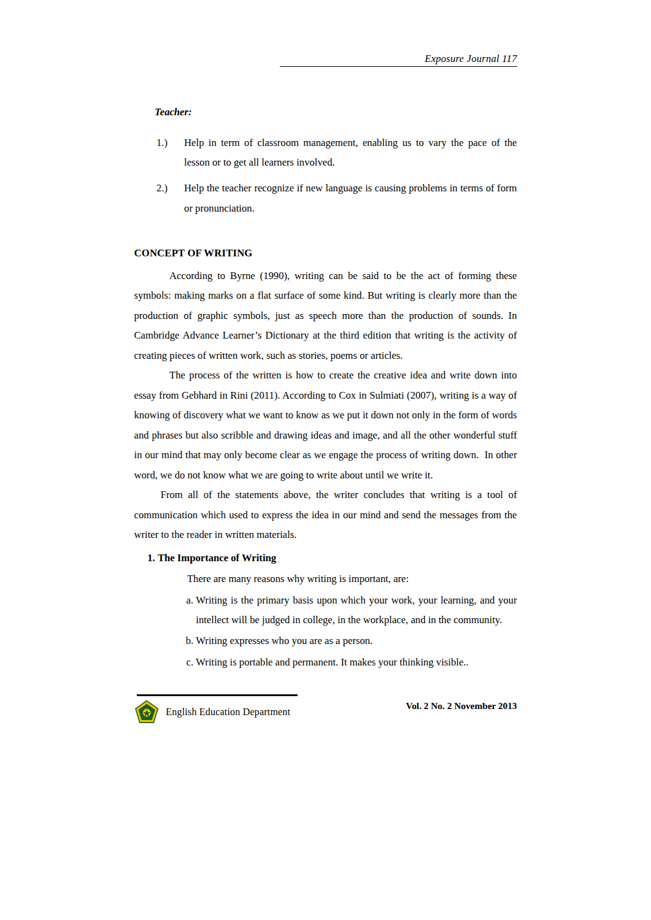Exposure Journal 117
Teacher:
1.) Help in term of classroom management, enabling us to vary the pace of the lesson or to get all learners involved.
2.) Help the teacher recognize if new language is causing problems in terms of form or pronunciation.
CONCEPT OF WRITING
According to Byrne (1990), writing can be said to be the act of forming these symbols: making marks on a flat surface of some kind. But writing is clearly more than the production of graphic symbols, just as speech more than the production of sounds. In Cambridge Advance Learner’s Dictionary at the third edition that writing is the activity of creating pieces of written work, such as stories, poems or articles.
The process of the written is how to create the creative idea and write down into essay from Gebhard in Rini (2011). According to Cox in Sulmiati (2007), writing is a way of knowing of discovery what we want to know as we put it down not only in the form of words and phrases but also scribble and drawing ideas and image, and all the other wonderful stuff in our mind that may only become clear as we engage the process of writing down. In other word, we do not know what we are going to write about until we write it.
From all of the statements above, the writer concludes that writing is a tool of communication which used to express the idea in our mind and send the messages from the writer to the reader in written materials.
The Importance of Writing There are many reasons why writing is important, are:
Writing is the primary basis upon which your work, your learning, and your intellect will be judged in college, in the workplace, and in the community.
Writing expresses who you are as a person.
Writing is portable and permanent. It makes your thinking visible..
English Education Department
Vol. 2 No. 2 November 2013